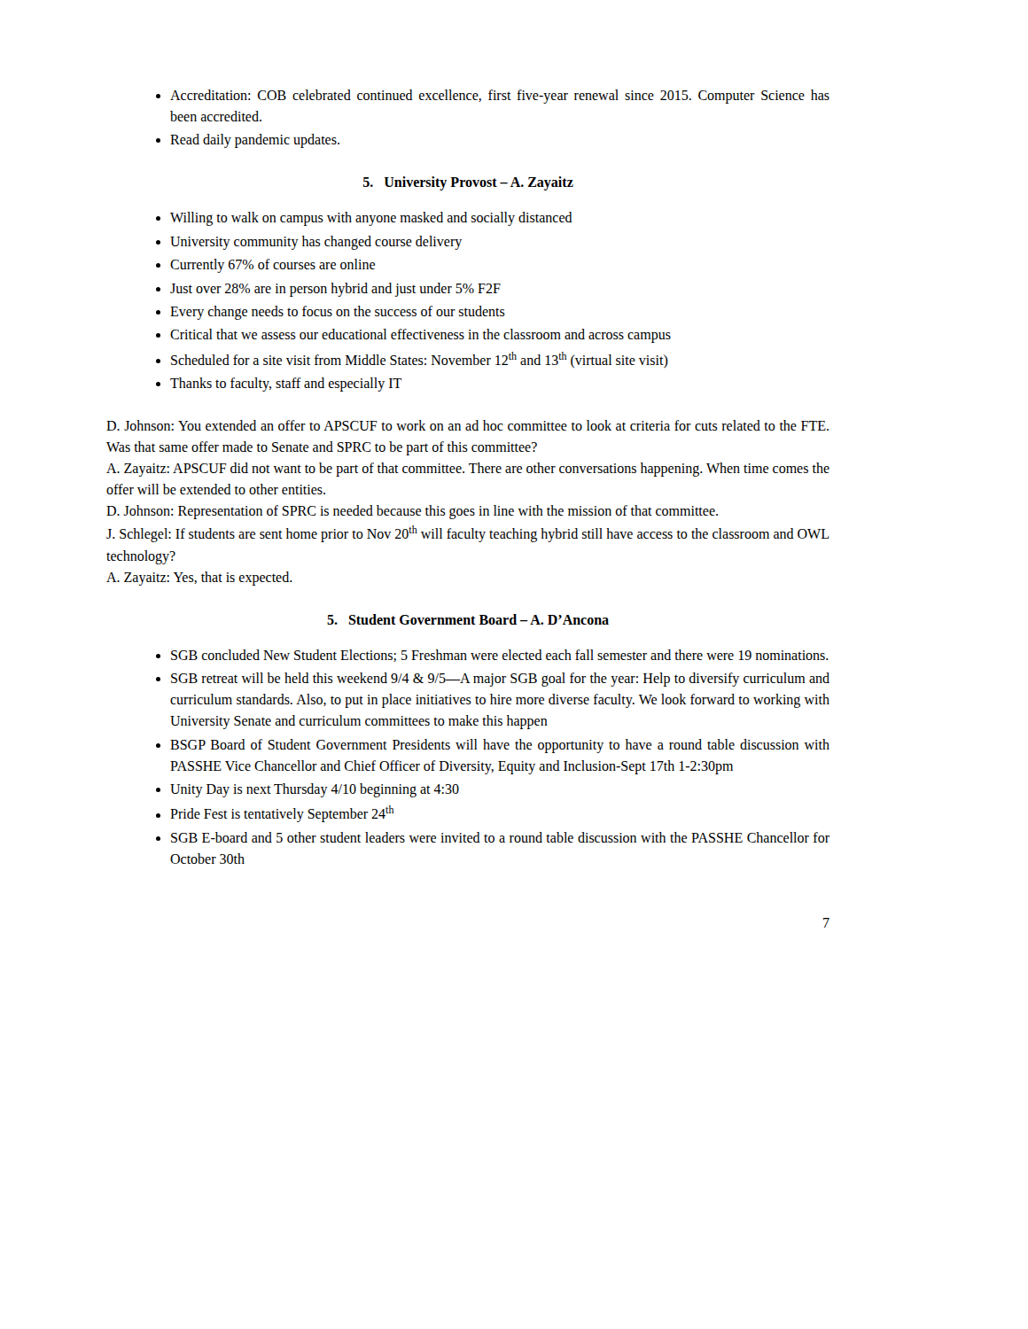Accreditation: COB celebrated continued excellence, first five-year renewal since 2015. Computer Science has been accredited.
Read daily pandemic updates.
5. University Provost – A. Zayaitz
Willing to walk on campus with anyone masked and socially distanced
University community has changed course delivery
Currently 67% of courses are online
Just over 28% are in person hybrid and just under 5% F2F
Every change needs to focus on the success of our students
Critical that we assess our educational effectiveness in the classroom and across campus
Scheduled for a site visit from Middle States: November 12th and 13th (virtual site visit)
Thanks to faculty, staff and especially IT
D. Johnson: You extended an offer to APSCUF to work on an ad hoc committee to look at criteria for cuts related to the FTE. Was that same offer made to Senate and SPRC to be part of this committee?
A. Zayaitz: APSCUF did not want to be part of that committee. There are other conversations happening. When time comes the offer will be extended to other entities.
D. Johnson: Representation of SPRC is needed because this goes in line with the mission of that committee.
J. Schlegel: If students are sent home prior to Nov 20th will faculty teaching hybrid still have access to the classroom and OWL technology?
A. Zayaitz: Yes, that is expected.
5. Student Government Board – A. D’Ancona
SGB concluded New Student Elections; 5 Freshman were elected each fall semester and there were 19 nominations.
SGB retreat will be held this weekend 9/4 & 9/5—A major SGB goal for the year: Help to diversify curriculum and curriculum standards. Also, to put in place initiatives to hire more diverse faculty. We look forward to working with University Senate and curriculum committees to make this happen
BSGP Board of Student Government Presidents will have the opportunity to have a round table discussion with PASSHE Vice Chancellor and Chief Officer of Diversity, Equity and Inclusion-Sept 17th 1-2:30pm
Unity Day is next Thursday 4/10 beginning at 4:30
Pride Fest is tentatively September 24th
SGB E-board and 5 other student leaders were invited to a round table discussion with the PASSHE Chancellor for October 30th
7